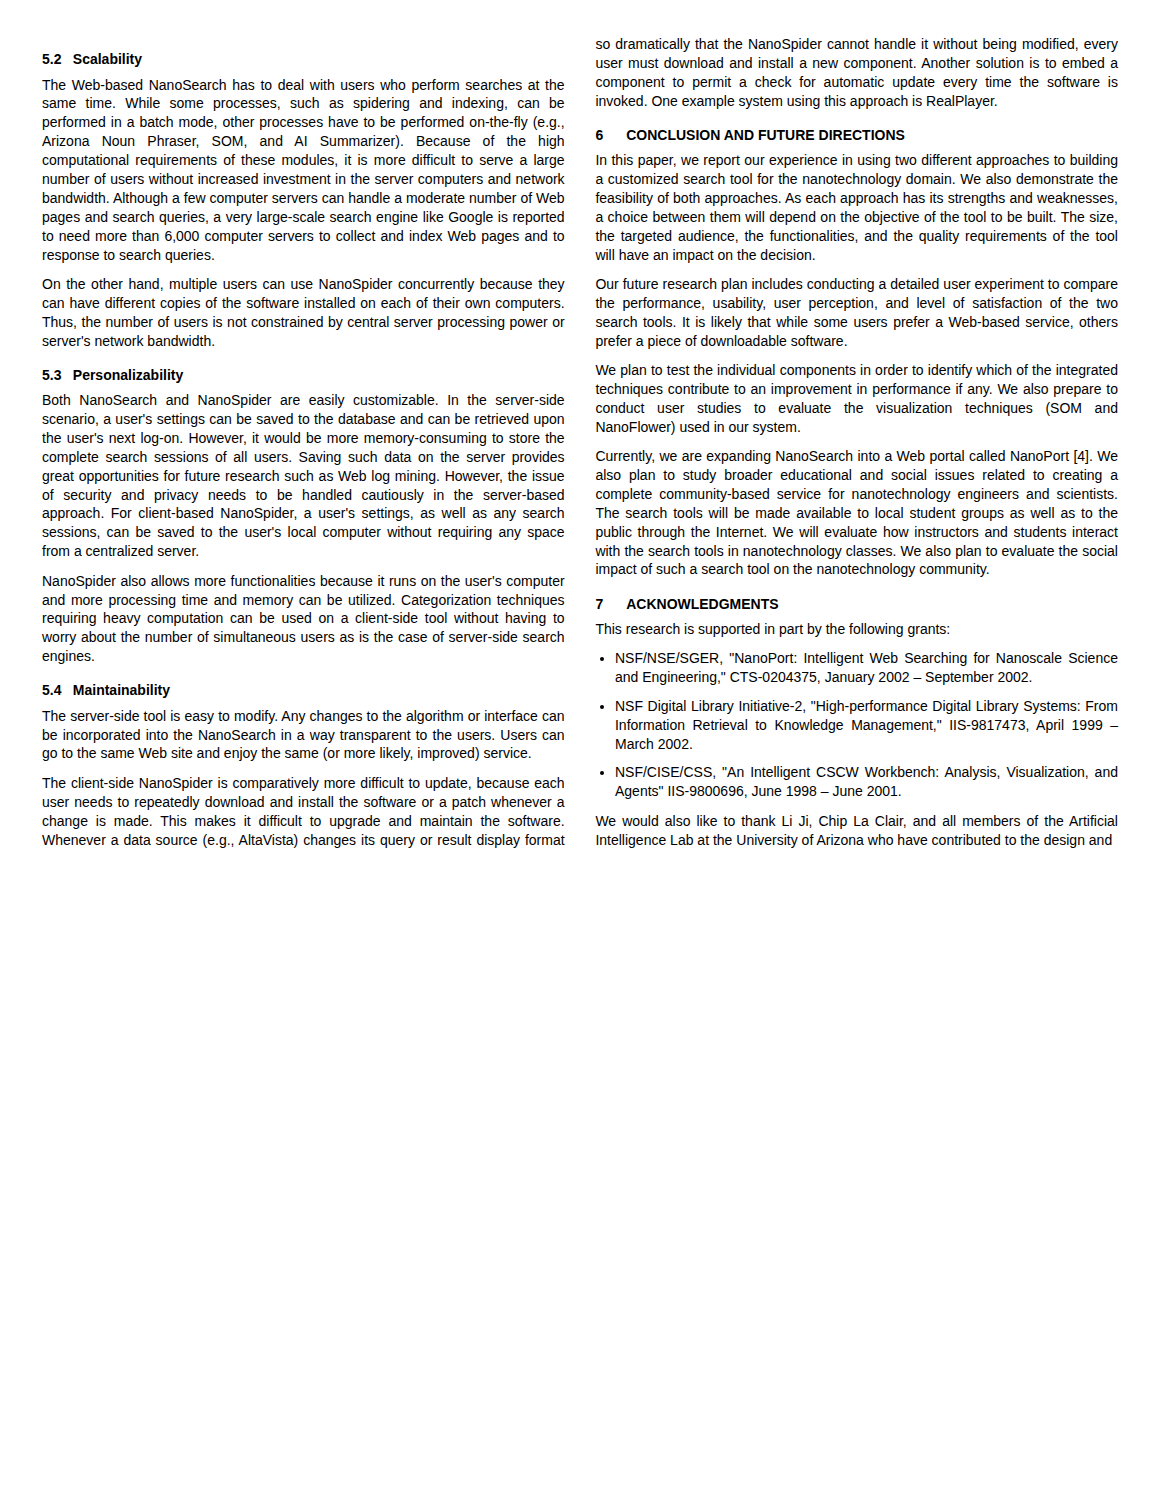5.2 Scalability
The Web-based NanoSearch has to deal with users who perform searches at the same time. While some processes, such as spidering and indexing, can be performed in a batch mode, other processes have to be performed on-the-fly (e.g., Arizona Noun Phraser, SOM, and AI Summarizer). Because of the high computational requirements of these modules, it is more difficult to serve a large number of users without increased investment in the server computers and network bandwidth. Although a few computer servers can handle a moderate number of Web pages and search queries, a very large-scale search engine like Google is reported to need more than 6,000 computer servers to collect and index Web pages and to response to search queries.
On the other hand, multiple users can use NanoSpider concurrently because they can have different copies of the software installed on each of their own computers. Thus, the number of users is not constrained by central server processing power or server's network bandwidth.
5.3 Personalizability
Both NanoSearch and NanoSpider are easily customizable. In the server-side scenario, a user's settings can be saved to the database and can be retrieved upon the user's next log-on. However, it would be more memory-consuming to store the complete search sessions of all users. Saving such data on the server provides great opportunities for future research such as Web log mining. However, the issue of security and privacy needs to be handled cautiously in the server-based approach. For client-based NanoSpider, a user's settings, as well as any search sessions, can be saved to the user's local computer without requiring any space from a centralized server.
NanoSpider also allows more functionalities because it runs on the user's computer and more processing time and memory can be utilized. Categorization techniques requiring heavy computation can be used on a client-side tool without having to worry about the number of simultaneous users as is the case of server-side search engines.
5.4 Maintainability
The server-side tool is easy to modify. Any changes to the algorithm or interface can be incorporated into the NanoSearch in a way transparent to the users. Users can go to the same Web site and enjoy the same (or more likely, improved) service.
The client-side NanoSpider is comparatively more difficult to update, because each user needs to repeatedly download and install the software or a patch whenever a change is made. This makes it difficult to upgrade and maintain the software. Whenever a data source (e.g., AltaVista) changes its query or result display format so dramatically that the NanoSpider cannot handle it without being modified, every user must download and install a new component. Another solution is to embed a component to permit a check for automatic update every time the software is invoked. One example system using this approach is RealPlayer.
6 CONCLUSION AND FUTURE DIRECTIONS
In this paper, we report our experience in using two different approaches to building a customized search tool for the nanotechnology domain. We also demonstrate the feasibility of both approaches. As each approach has its strengths and weaknesses, a choice between them will depend on the objective of the tool to be built. The size, the targeted audience, the functionalities, and the quality requirements of the tool will have an impact on the decision.
Our future research plan includes conducting a detailed user experiment to compare the performance, usability, user perception, and level of satisfaction of the two search tools. It is likely that while some users prefer a Web-based service, others prefer a piece of downloadable software.
We plan to test the individual components in order to identify which of the integrated techniques contribute to an improvement in performance if any. We also prepare to conduct user studies to evaluate the visualization techniques (SOM and NanoFlower) used in our system.
Currently, we are expanding NanoSearch into a Web portal called NanoPort [4]. We also plan to study broader educational and social issues related to creating a complete community-based service for nanotechnology engineers and scientists. The search tools will be made available to local student groups as well as to the public through the Internet. We will evaluate how instructors and students interact with the search tools in nanotechnology classes. We also plan to evaluate the social impact of such a search tool on the nanotechnology community.
7 ACKNOWLEDGMENTS
This research is supported in part by the following grants:
NSF/NSE/SGER, "NanoPort: Intelligent Web Searching for Nanoscale Science and Engineering," CTS-0204375, January 2002 – September 2002.
NSF Digital Library Initiative-2, "High-performance Digital Library Systems: From Information Retrieval to Knowledge Management," IIS-9817473, April 1999 – March 2002.
NSF/CISE/CSS, "An Intelligent CSCW Workbench: Analysis, Visualization, and Agents" IIS-9800696, June 1998 – June 2001.
We would also like to thank Li Ji, Chip La Clair, and all members of the Artificial Intelligence Lab at the University of Arizona who have contributed to the design and